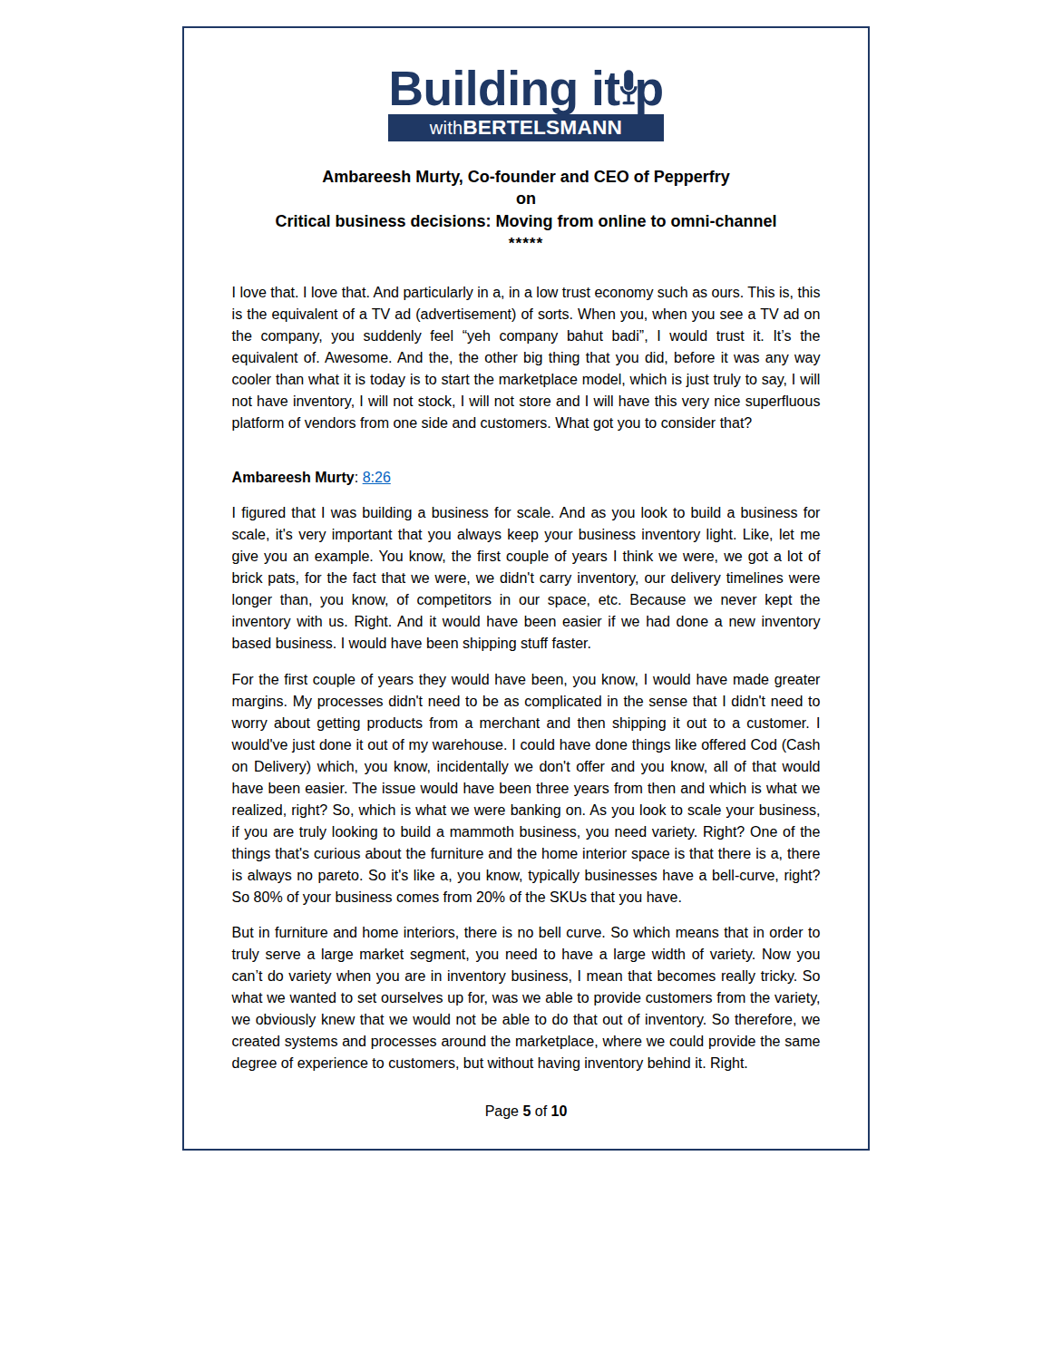Building it p with BERTELSMANN
Ambareesh Murty, Co-founder and CEO of Pepperfry on Critical business decisions: Moving from online to omni-channel
*****
I love that. I love that. And particularly in a, in a low trust economy such as ours. This is, this is the equivalent of a TV ad (advertisement) of sorts. When you, when you see a TV ad on the company, you suddenly feel “yeh company bahut badi”, I would trust it. It’s the equivalent of. Awesome. And the, the other big thing that you did, before it was any way cooler than what it is today is to start the marketplace model, which is just truly to say, I will not have inventory, I will not stock, I will not store and I will have this very nice superfluous platform of vendors from one side and customers. What got you to consider that?
Ambareesh Murty: 8:26
I figured that I was building a business for scale. And as you look to build a business for scale, it's very important that you always keep your business inventory light. Like, let me give you an example. You know, the first couple of years I think we were, we got a lot of brick pats, for the fact that we were, we didn't carry inventory, our delivery timelines were longer than, you know, of competitors in our space, etc. Because we never kept the inventory with us. Right. And it would have been easier if we had done a new inventory based business. I would have been shipping stuff faster.
For the first couple of years they would have been, you know, I would have made greater margins. My processes didn't need to be as complicated in the sense that I didn't need to worry about getting products from a merchant and then shipping it out to a customer. I would've just done it out of my warehouse. I could have done things like offered Cod (Cash on Delivery) which, you know, incidentally we don't offer and you know, all of that would have been easier. The issue would have been three years from then and which is what we realized, right? So, which is what we were banking on. As you look to scale your business, if you are truly looking to build a mammoth business, you need variety. Right? One of the things that's curious about the furniture and the home interior space is that there is a, there is always no pareto. So it's like a, you know, typically businesses have a bell-curve, right? So 80% of your business comes from 20% of the SKUs that you have.
But in furniture and home interiors, there is no bell curve. So which means that in order to truly serve a large market segment, you need to have a large width of variety. Now you can’t do variety when you are in inventory business, I mean that becomes really tricky. So what we wanted to set ourselves up for, was we able to provide customers from the variety, we obviously knew that we would not be able to do that out of inventory. So therefore, we created systems and processes around the marketplace, where we could provide the same degree of experience to customers, but without having inventory behind it. Right.
Page 5 of 10